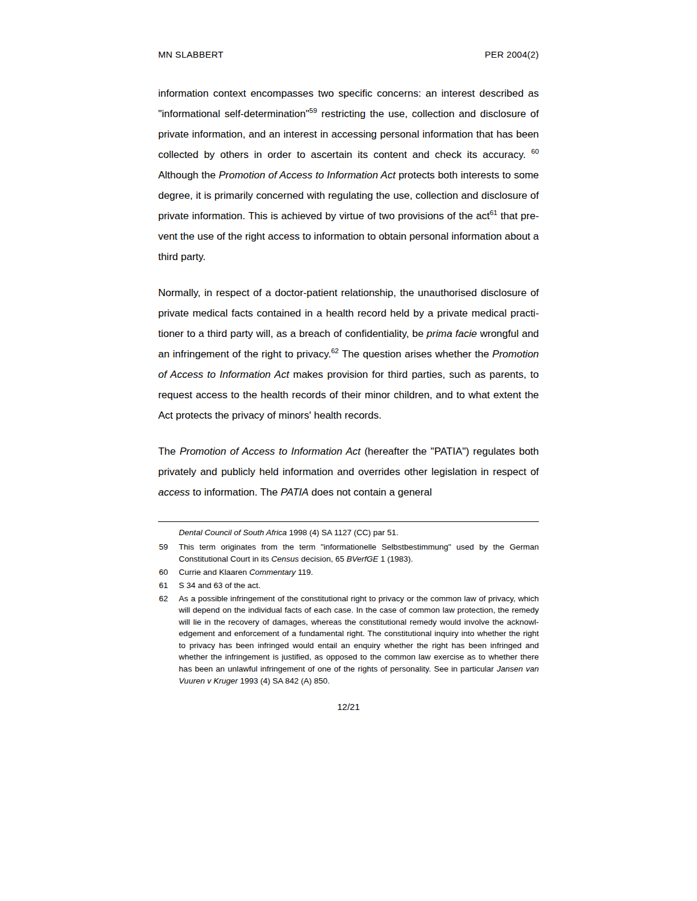MN SLABBERT PER 2004(2)
information context encompasses two specific concerns: an interest described as "informational self-determination"59 restricting the use, collection and disclosure of private information, and an interest in accessing personal information that has been collected by others in order to ascertain its content and check its accuracy. 60 Although the Promotion of Access to Information Act protects both interests to some degree, it is primarily concerned with regulating the use, collection and disclosure of private information. This is achieved by virtue of two provisions of the act61 that prevent the use of the right access to information to obtain personal information about a third party.
Normally, in respect of a doctor-patient relationship, the unauthorised disclosure of private medical facts contained in a health record held by a private medical practitioner to a third party will, as a breach of confidentiality, be prima facie wrongful and an infringement of the right to privacy.62 The question arises whether the Promotion of Access to Information Act makes provision for third parties, such as parents, to request access to the health records of their minor children, and to what extent the Act protects the privacy of minors' health records.
The Promotion of Access to Information Act (hereafter the "PATIA") regulates both privately and publicly held information and overrides other legislation in respect of access to information. The PATIA does not contain a general
Dental Council of South Africa 1998 (4) SA 1127 (CC) par 51.
59 This term originates from the term "informationelle Selbstbestimmung" used by the German Constitutional Court in its Census decision, 65 BVerfGE 1 (1983).
60 Currie and Klaaren Commentary 119.
61 S 34 and 63 of the act.
62 As a possible infringement of the constitutional right to privacy or the common law of privacy, which will depend on the individual facts of each case. In the case of common law protection, the remedy will lie in the recovery of damages, whereas the constitutional remedy would involve the acknowledgement and enforcement of a fundamental right. The constitutional inquiry into whether the right to privacy has been infringed would entail an enquiry whether the right has been infringed and whether the infringement is justified, as opposed to the common law exercise as to whether there has been an unlawful infringement of one of the rights of personality. See in particular Jansen van Vuuren v Kruger 1993 (4) SA 842 (A) 850.
12/21